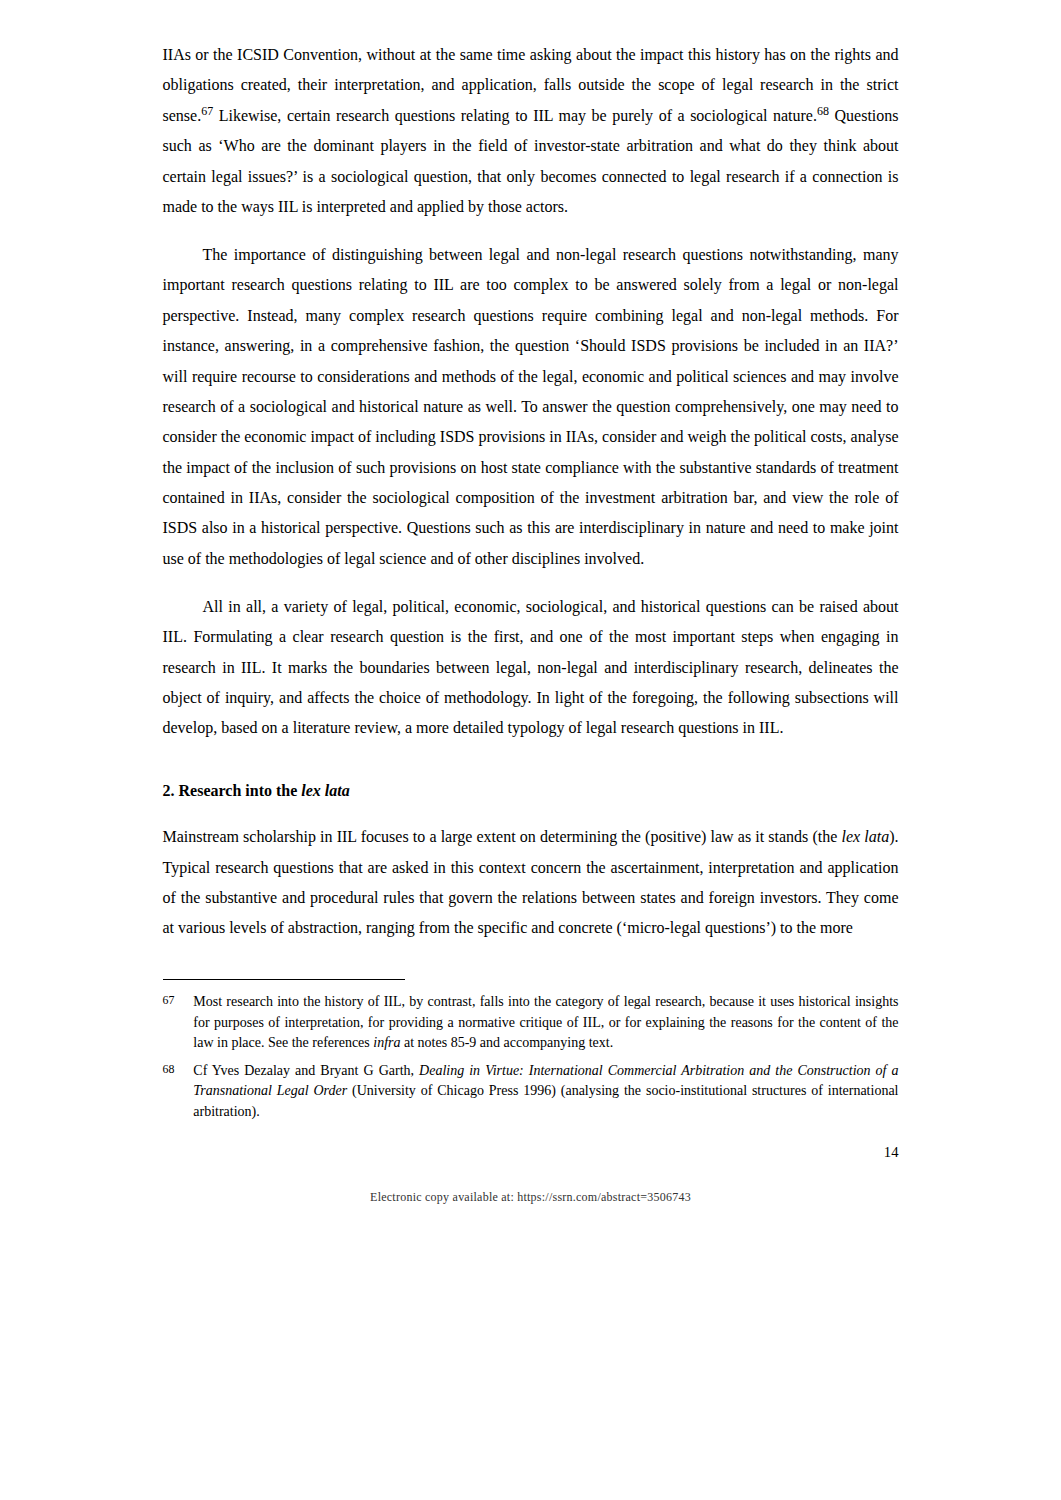IIAs or the ICSID Convention, without at the same time asking about the impact this history has on the rights and obligations created, their interpretation, and application, falls outside the scope of legal research in the strict sense.67 Likewise, certain research questions relating to IIL may be purely of a sociological nature.68 Questions such as ‘Who are the dominant players in the field of investor-state arbitration and what do they think about certain legal issues?’ is a sociological question, that only becomes connected to legal research if a connection is made to the ways IIL is interpreted and applied by those actors.
The importance of distinguishing between legal and non-legal research questions notwithstanding, many important research questions relating to IIL are too complex to be answered solely from a legal or non-legal perspective. Instead, many complex research questions require combining legal and non-legal methods. For instance, answering, in a comprehensive fashion, the question ‘Should ISDS provisions be included in an IIA?’ will require recourse to considerations and methods of the legal, economic and political sciences and may involve research of a sociological and historical nature as well. To answer the question comprehensively, one may need to consider the economic impact of including ISDS provisions in IIAs, consider and weigh the political costs, analyse the impact of the inclusion of such provisions on host state compliance with the substantive standards of treatment contained in IIAs, consider the sociological composition of the investment arbitration bar, and view the role of ISDS also in a historical perspective. Questions such as this are interdisciplinary in nature and need to make joint use of the methodologies of legal science and of other disciplines involved.
All in all, a variety of legal, political, economic, sociological, and historical questions can be raised about IIL. Formulating a clear research question is the first, and one of the most important steps when engaging in research in IIL. It marks the boundaries between legal, non-legal and interdisciplinary research, delineates the object of inquiry, and affects the choice of methodology. In light of the foregoing, the following subsections will develop, based on a literature review, a more detailed typology of legal research questions in IIL.
2. Research into the lex lata
Mainstream scholarship in IIL focuses to a large extent on determining the (positive) law as it stands (the lex lata). Typical research questions that are asked in this context concern the ascertainment, interpretation and application of the substantive and procedural rules that govern the relations between states and foreign investors. They come at various levels of abstraction, ranging from the specific and concrete (‘micro-legal questions’) to the more
67 Most research into the history of IIL, by contrast, falls into the category of legal research, because it uses historical insights for purposes of interpretation, for providing a normative critique of IIL, or for explaining the reasons for the content of the law in place. See the references infra at notes 85-9 and accompanying text.
68 Cf Yves Dezalay and Bryant G Garth, Dealing in Virtue: International Commercial Arbitration and the Construction of a Transnational Legal Order (University of Chicago Press 1996) (analysing the socio-institutional structures of international arbitration).
14
Electronic copy available at: https://ssrn.com/abstract=3506743